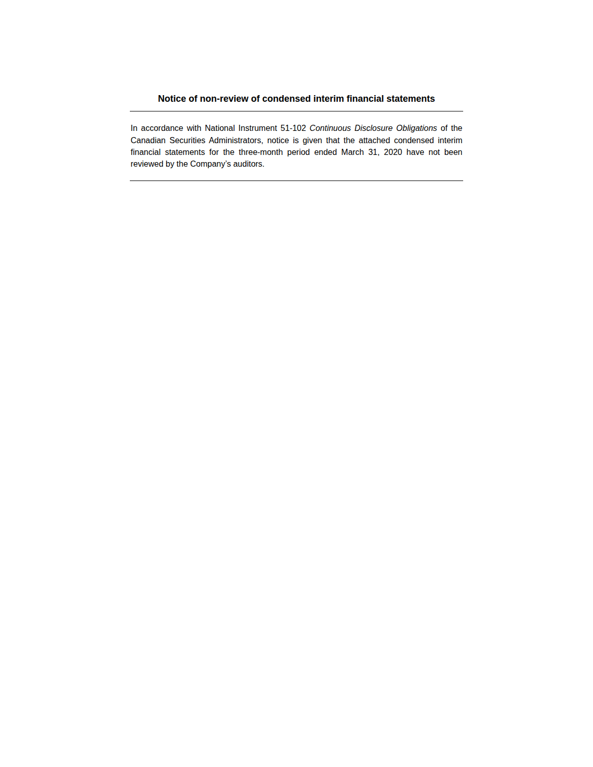Notice of non-review of condensed interim financial statements
In accordance with National Instrument 51-102 Continuous Disclosure Obligations of the Canadian Securities Administrators, notice is given that the attached condensed interim financial statements for the three-month period ended March 31, 2020 have not been reviewed by the Company’s auditors.